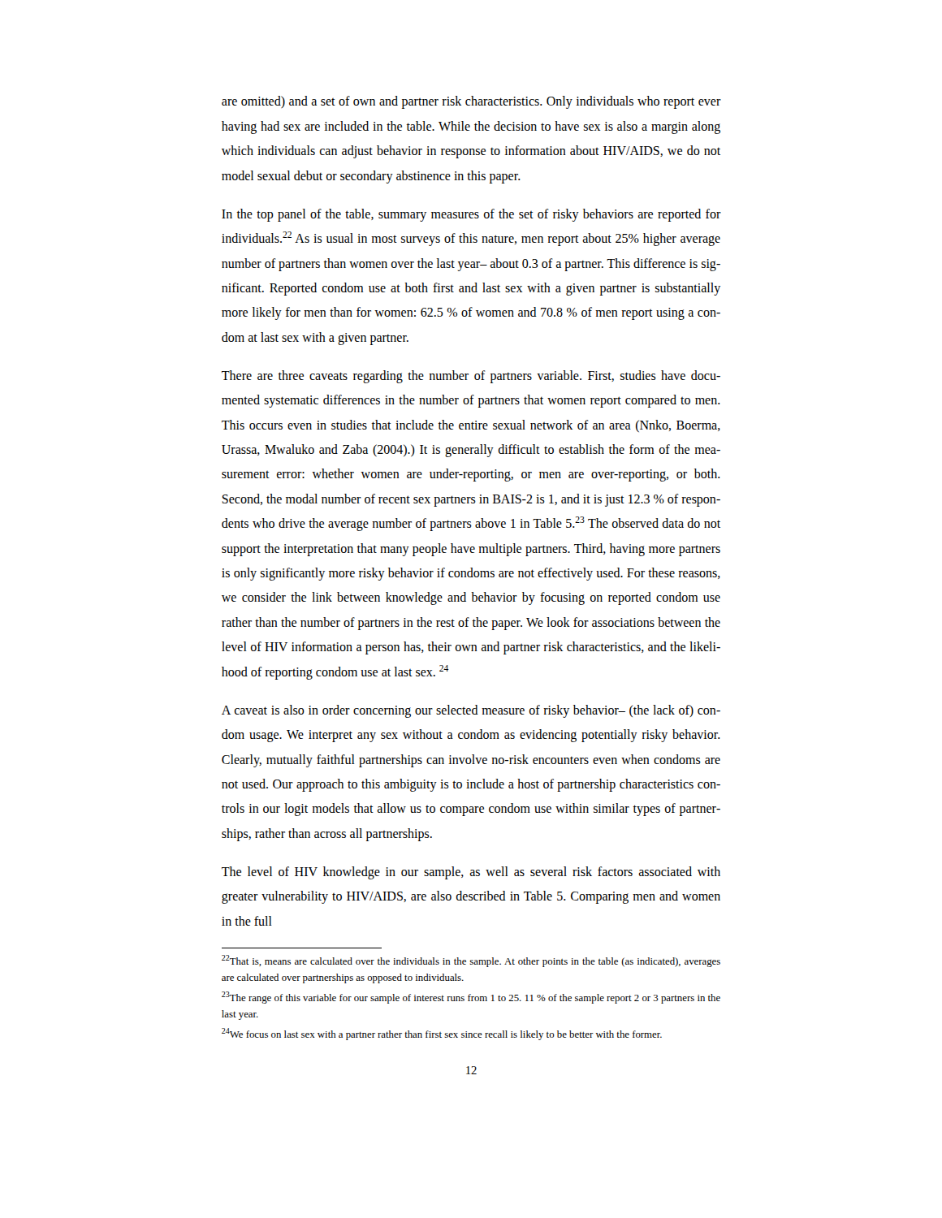are omitted) and a set of own and partner risk characteristics. Only individuals who report ever having had sex are included in the table. While the decision to have sex is also a margin along which individuals can adjust behavior in response to information about HIV/AIDS, we do not model sexual debut or secondary abstinence in this paper.
In the top panel of the table, summary measures of the set of risky behaviors are reported for individuals.22 As is usual in most surveys of this nature, men report about 25% higher average number of partners than women over the last year– about 0.3 of a partner. This difference is significant. Reported condom use at both first and last sex with a given partner is substantially more likely for men than for women: 62.5 % of women and 70.8 % of men report using a condom at last sex with a given partner.
There are three caveats regarding the number of partners variable. First, studies have documented systematic differences in the number of partners that women report compared to men. This occurs even in studies that include the entire sexual network of an area (Nnko, Boerma, Urassa, Mwaluko and Zaba (2004).) It is generally difficult to establish the form of the measurement error: whether women are under-reporting, or men are over-reporting, or both. Second, the modal number of recent sex partners in BAIS-2 is 1, and it is just 12.3 % of respondents who drive the average number of partners above 1 in Table 5.23 The observed data do not support the interpretation that many people have multiple partners. Third, having more partners is only significantly more risky behavior if condoms are not effectively used. For these reasons, we consider the link between knowledge and behavior by focusing on reported condom use rather than the number of partners in the rest of the paper. We look for associations between the level of HIV information a person has, their own and partner risk characteristics, and the likelihood of reporting condom use at last sex. 24
A caveat is also in order concerning our selected measure of risky behavior– (the lack of) condom usage. We interpret any sex without a condom as evidencing potentially risky behavior. Clearly, mutually faithful partnerships can involve no-risk encounters even when condoms are not used. Our approach to this ambiguity is to include a host of partnership characteristics controls in our logit models that allow us to compare condom use within similar types of partnerships, rather than across all partnerships.
The level of HIV knowledge in our sample, as well as several risk factors associated with greater vulnerability to HIV/AIDS, are also described in Table 5. Comparing men and women in the full
22 That is, means are calculated over the individuals in the sample. At other points in the table (as indicated), averages are calculated over partnerships as opposed to individuals.
23 The range of this variable for our sample of interest runs from 1 to 25. 11 % of the sample report 2 or 3 partners in the last year.
24 We focus on last sex with a partner rather than first sex since recall is likely to be better with the former.
12